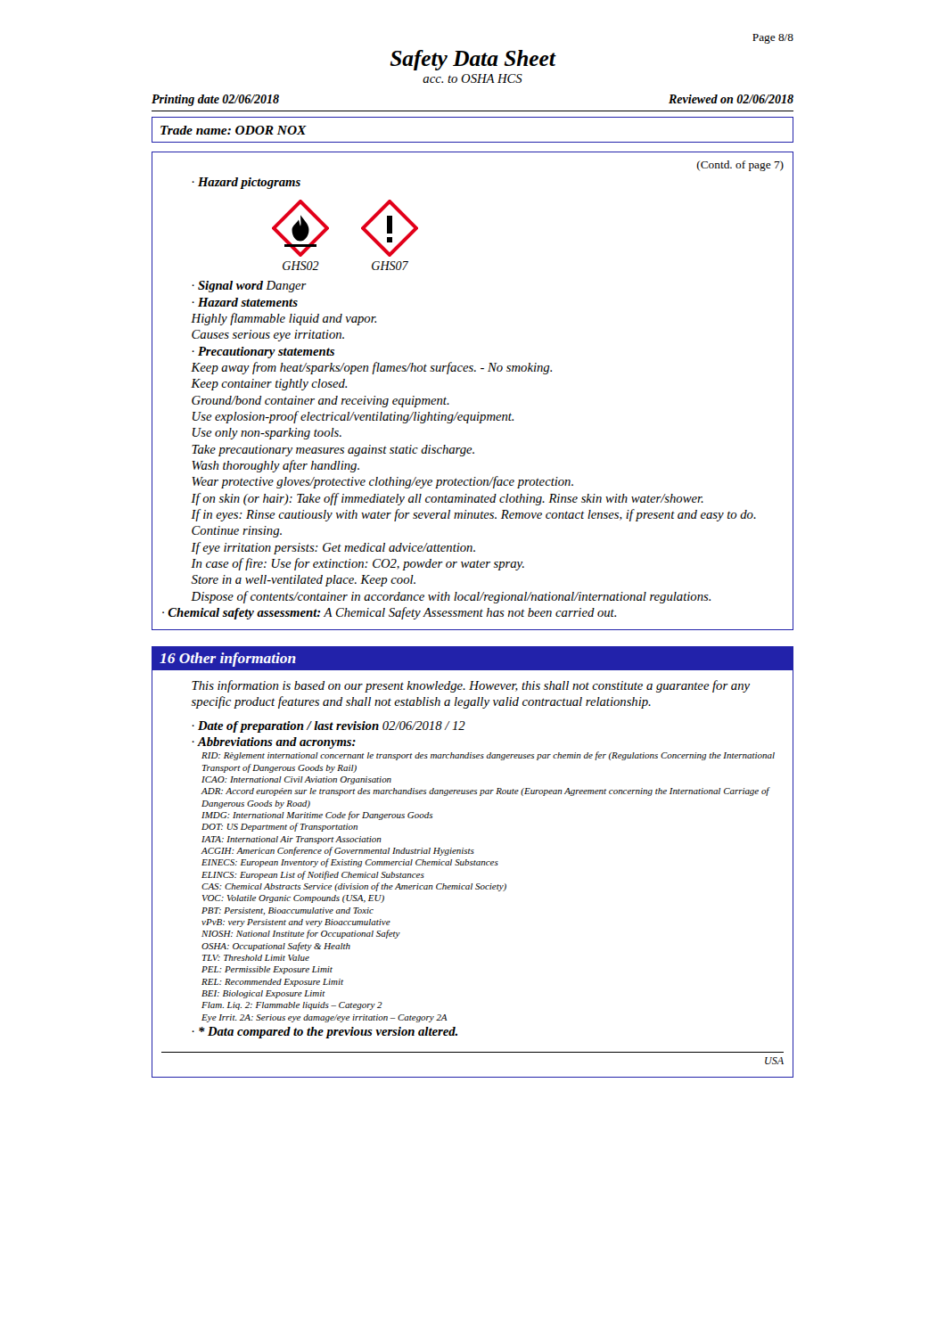Page 8/8
Safety Data Sheet
acc. to OSHA HCS
Printing date 02/06/2018 Reviewed on 02/06/2018
Trade name: ODOR NOX
(Contd. of page 7)
· Hazard pictograms
GHS02
GHS07
· Signal word Danger
· Hazard statements
Highly flammable liquid and vapor.
Causes serious eye irritation.
· Precautionary statements
Keep away from heat/sparks/open flames/hot surfaces. - No smoking.
Keep container tightly closed.
Ground/bond container and receiving equipment.
Use explosion-proof electrical/ventilating/lighting/equipment.
Use only non-sparking tools.
Take precautionary measures against static discharge.
Wash thoroughly after handling.
Wear protective gloves/protective clothing/eye protection/face protection.
If on skin (or hair): Take off immediately all contaminated clothing. Rinse skin with water/shower.
If in eyes: Rinse cautiously with water for several minutes. Remove contact lenses, if present and easy to do. Continue rinsing.
If eye irritation persists: Get medical advice/attention.
In case of fire: Use for extinction: CO2, powder or water spray.
Store in a well-ventilated place. Keep cool.
Dispose of contents/container in accordance with local/regional/national/international regulations.
· Chemical safety assessment: A Chemical Safety Assessment has not been carried out.
16 Other information
This information is based on our present knowledge. However, this shall not constitute a guarantee for any specific product features and shall not establish a legally valid contractual relationship.
· Date of preparation / last revision 02/06/2018 / 12
· Abbreviations and acronyms:
RID: Règlement international concernant le transport des marchandises dangereuses par chemin de fer (Regulations Concerning the International Transport of Dangerous Goods by Rail)
ICAO: International Civil Aviation Organisation
ADR: Accord européen sur le transport des marchandises dangereuses par Route (European Agreement concerning the International Carriage of Dangerous Goods by Road)
IMDG: International Maritime Code for Dangerous Goods
DOT: US Department of Transportation
IATA: International Air Transport Association
ACGIH: American Conference of Governmental Industrial Hygienists
EINECS: European Inventory of Existing Commercial Chemical Substances
ELINCS: European List of Notified Chemical Substances
CAS: Chemical Abstracts Service (division of the American Chemical Society)
VOC: Volatile Organic Compounds (USA, EU)
PBT: Persistent, Bioaccumulative and Toxic
vPvB: very Persistent and very Bioaccumulative
NIOSH: National Institute for Occupational Safety
OSHA: Occupational Safety & Health
TLV: Threshold Limit Value
PEL: Permissible Exposure Limit
REL: Recommended Exposure Limit
BEI: Biological Exposure Limit
Flam. Liq. 2: Flammable liquids – Category 2
Eye Irrit. 2A: Serious eye damage/eye irritation – Category 2A
· * Data compared to the previous version altered.
USA